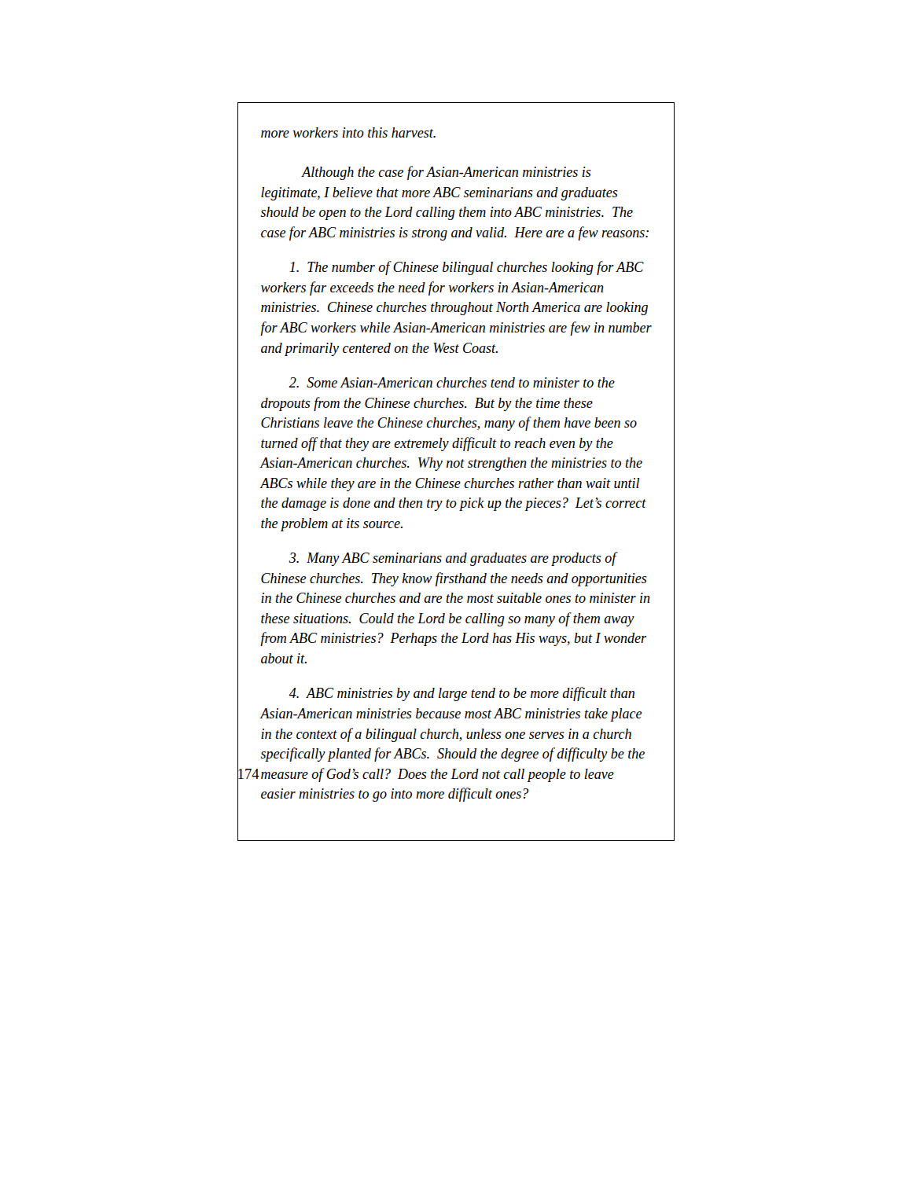more workers into this harvest.
Although the case for Asian-American ministries is legitimate, I believe that more ABC seminarians and graduates should be open to the Lord calling them into ABC ministries. The case for ABC ministries is strong and valid. Here are a few reasons:
1. The number of Chinese bilingual churches looking for ABC workers far exceeds the need for workers in Asian-American ministries. Chinese churches throughout North America are looking for ABC workers while Asian-American ministries are few in number and primarily centered on the West Coast.
2. Some Asian-American churches tend to minister to the dropouts from the Chinese churches. But by the time these Christians leave the Chinese churches, many of them have been so turned off that they are extremely difficult to reach even by the Asian-American churches. Why not strengthen the ministries to the ABCs while they are in the Chinese churches rather than wait until the damage is done and then try to pick up the pieces? Let’s correct the problem at its source.
3. Many ABC seminarians and graduates are products of Chinese churches. They know firsthand the needs and opportunities in the Chinese churches and are the most suitable ones to minister in these situations. Could the Lord be calling so many of them away from ABC ministries? Perhaps the Lord has His ways, but I wonder about it.
4. ABC ministries by and large tend to be more difficult than Asian-American ministries because most ABC ministries take place in the context of a bilingual church, unless one serves in a church specifically planted for ABCs. Should the degree of difficulty be the measure of God’s call? Does the Lord not call people to leave easier ministries to go into more difficult ones?
174